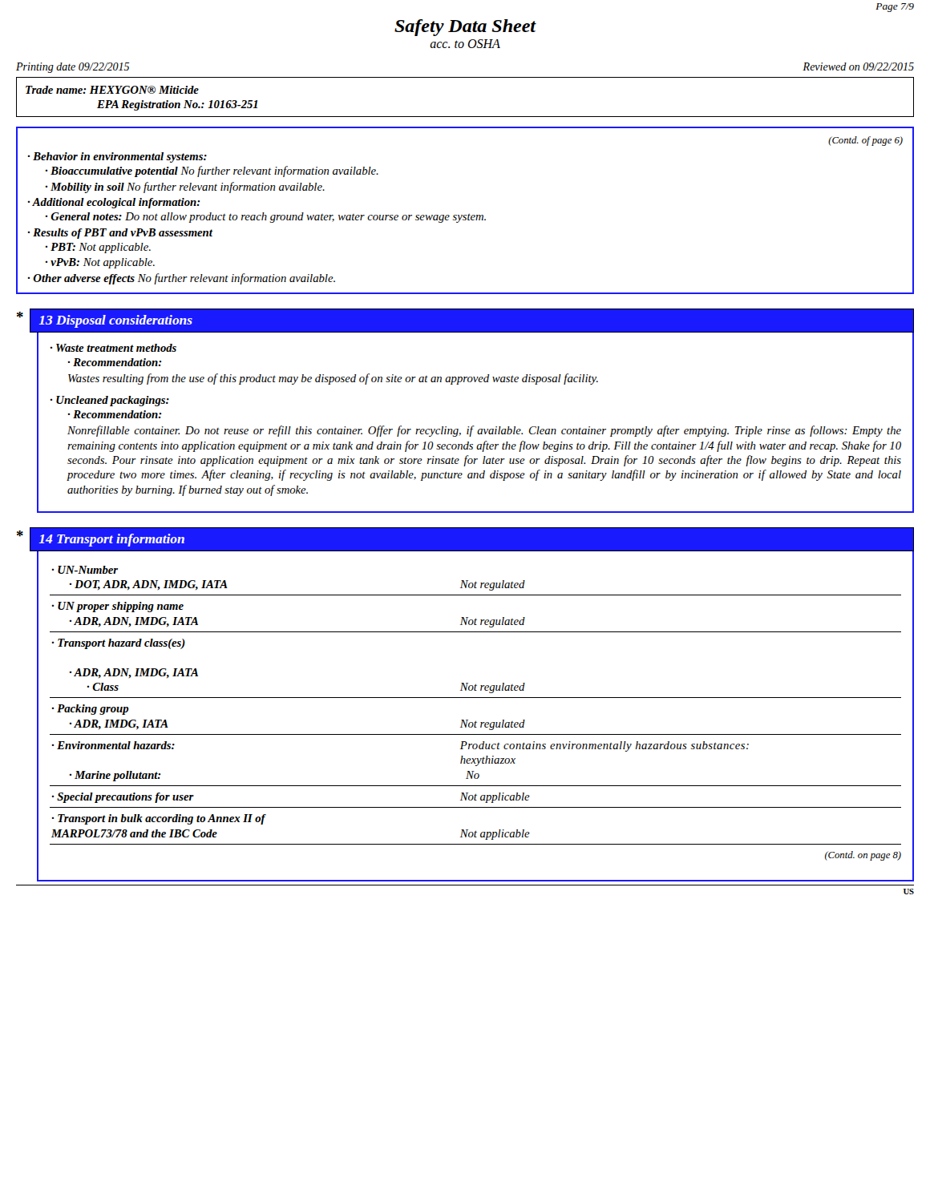Page 7/9
Safety Data Sheet
acc. to OSHA
Printing date 09/22/2015 Reviewed on 09/22/2015
Trade name: HEXYGON® Miticide
EPA Registration No.: 10163-251
(Contd. of page 6)
· Behavior in environmental systems:
· Bioaccumulative potential No further relevant information available.
· Mobility in soil No further relevant information available.
· Additional ecological information:
· General notes: Do not allow product to reach ground water, water course or sewage system.
· Results of PBT and vPvB assessment
· PBT: Not applicable.
· vPvB: Not applicable.
· Other adverse effects No further relevant information available.
*
13 Disposal considerations
· Waste treatment methods
· Recommendation:
Wastes resulting from the use of this product may be disposed of on site or at an approved waste disposal facility.
· Uncleaned packagings:
· Recommendation:
Nonrefillable container. Do not reuse or refill this container. Offer for recycling, if available. Clean container promptly after emptying. Triple rinse as follows: Empty the remaining contents into application equipment or a mix tank and drain for 10 seconds after the flow begins to drip. Fill the container 1/4 full with water and recap. Shake for 10 seconds. Pour rinsate into application equipment or a mix tank or store rinsate for later use or disposal. Drain for 10 seconds after the flow begins to drip. Repeat this procedure two more times. After cleaning, if recycling is not available, puncture and dispose of in a sanitary landfill or by incineration or if allowed by State and local authorities by burning. If burned stay out of smoke.
*
14 Transport information
| · UN-Number · DOT, ADR, ADN, IMDG, IATA | Not regulated |
| · UN proper shipping name · ADR, ADN, IMDG, IATA | Not regulated |
| · Transport hazard class(es) · ADR, ADN, IMDG, IATA · Class | Not regulated |
| · Packing group · ADR, IMDG, IATA | Not regulated |
| · Environmental hazards: · Marine pollutant: | Product contains environmentally hazardous substances: hexythiazox No |
| · Special precautions for user | Not applicable |
| · Transport in bulk according to Annex II of MARPOL73/78 and the IBC Code | Not applicable |
(Contd. on page 8)
US